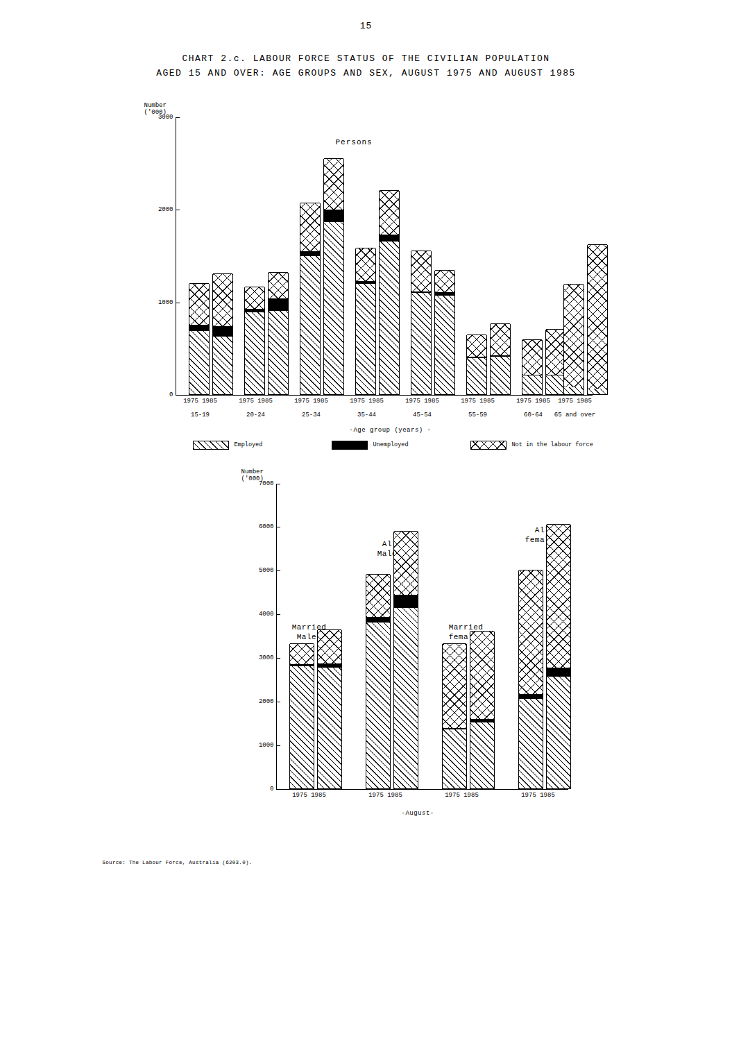15
CHART 2.c. LABOUR FORCE STATUS OF THE CIVILIAN POPULATION
AGED 15 AND OVER: AGE GROUPS AND SEX, AUGUST 1975 AND AUGUST 1985
Number
('000)
3000
2000
1000
0
Persons
1975 1985
15-19
1975 1985
20-24
1975 1985
25-34
1975 1985
35-44
1975 1985
45-54
1975 1985
55-59
1975 1985
60-64
1975 1985
65 and over
-Age group (years) -
Employed
Unemployed
Not in the labour force
Number
('000)
7000
6000
5000
4000
3000
2000
1000
0
Married
Males
1975 1985
All
Males
1975 1985
Married
females
1975 1985
All
females
1975 1985
-August-
Source: The Labour Force, Australia (6203.0).